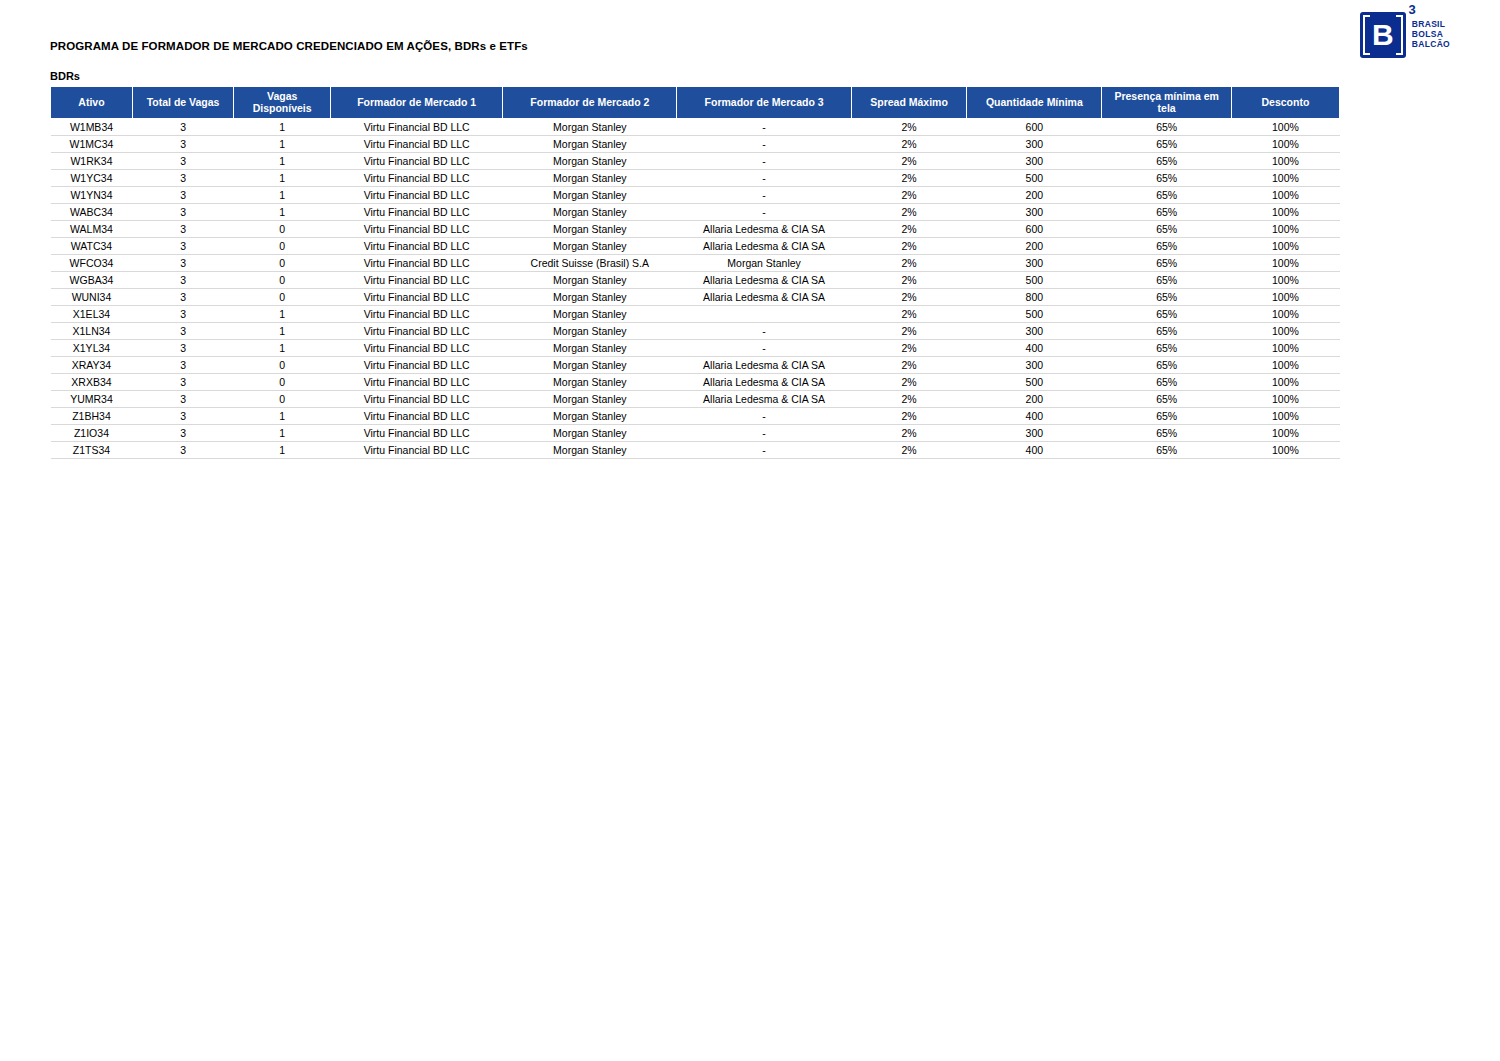PROGRAMA DE FORMADOR DE MERCADO CREDENCIADO EM AÇÕES, BDRs e ETFs
BDRs
B
3
BRASIL
BOLSA
BALCÃO
| Ativo | Total de Vagas | Vagas Disponíveis | Formador de Mercado 1 | Formador de Mercado 2 | Formador de Mercado 3 | Spread Máximo | Quantidade Mínima | Presença mínima em tela | Desconto |
| --- | --- | --- | --- | --- | --- | --- | --- | --- | --- |
| W1MB34 | 3 | 1 | Virtu Financial BD LLC | Morgan Stanley | - | 2% | 600 | 65% | 100% |
| W1MC34 | 3 | 1 | Virtu Financial BD LLC | Morgan Stanley | - | 2% | 300 | 65% | 100% |
| W1RK34 | 3 | 1 | Virtu Financial BD LLC | Morgan Stanley | - | 2% | 300 | 65% | 100% |
| W1YC34 | 3 | 1 | Virtu Financial BD LLC | Morgan Stanley | - | 2% | 500 | 65% | 100% |
| W1YN34 | 3 | 1 | Virtu Financial BD LLC | Morgan Stanley | - | 2% | 200 | 65% | 100% |
| WABC34 | 3 | 1 | Virtu Financial BD LLC | Morgan Stanley | - | 2% | 300 | 65% | 100% |
| WALM34 | 3 | 0 | Virtu Financial BD LLC | Morgan Stanley | Allaria Ledesma & CIA SA | 2% | 600 | 65% | 100% |
| WATC34 | 3 | 0 | Virtu Financial BD LLC | Morgan Stanley | Allaria Ledesma & CIA SA | 2% | 200 | 65% | 100% |
| WFCO34 | 3 | 0 | Virtu Financial BD LLC | Credit Suisse (Brasil) S.A | Morgan Stanley | 2% | 300 | 65% | 100% |
| WGBA34 | 3 | 0 | Virtu Financial BD LLC | Morgan Stanley | Allaria Ledesma & CIA SA | 2% | 500 | 65% | 100% |
| WUNI34 | 3 | 0 | Virtu Financial BD LLC | Morgan Stanley | Allaria Ledesma & CIA SA | 2% | 800 | 65% | 100% |
| X1EL34 | 3 | 1 | Virtu Financial BD LLC | Morgan Stanley | | 2% | 500 | 65% | 100% |
| X1LN34 | 3 | 1 | Virtu Financial BD LLC | Morgan Stanley | - | 2% | 300 | 65% | 100% |
| X1YL34 | 3 | 1 | Virtu Financial BD LLC | Morgan Stanley | - | 2% | 400 | 65% | 100% |
| XRAY34 | 3 | 0 | Virtu Financial BD LLC | Morgan Stanley | Allaria Ledesma & CIA SA | 2% | 300 | 65% | 100% |
| XRXB34 | 3 | 0 | Virtu Financial BD LLC | Morgan Stanley | Allaria Ledesma & CIA SA | 2% | 500 | 65% | 100% |
| YUMR34 | 3 | 0 | Virtu Financial BD LLC | Morgan Stanley | Allaria Ledesma & CIA SA | 2% | 200 | 65% | 100% |
| Z1BH34 | 3 | 1 | Virtu Financial BD LLC | Morgan Stanley | - | 2% | 400 | 65% | 100% |
| Z1IO34 | 3 | 1 | Virtu Financial BD LLC | Morgan Stanley | - | 2% | 300 | 65% | 100% |
| Z1TS34 | 3 | 1 | Virtu Financial BD LLC | Morgan Stanley | - | 2% | 400 | 65% | 100% |